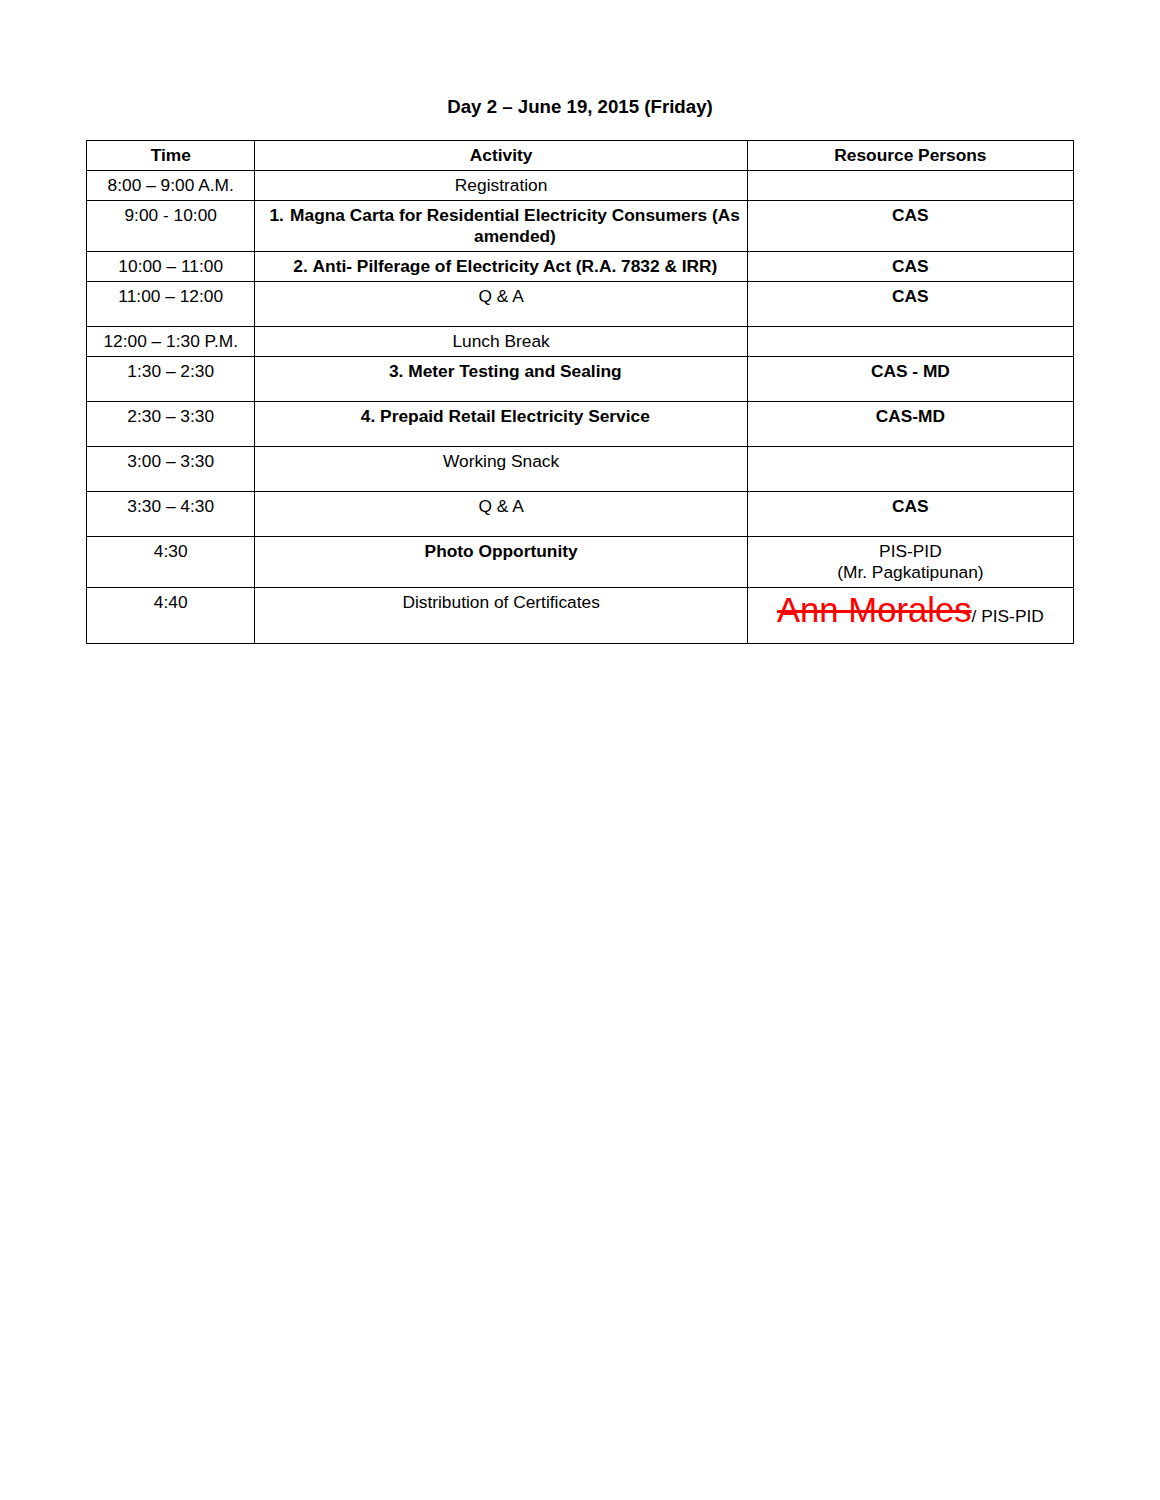Day 2 – June 19, 2015 (Friday)
| Time | Activity | Resource Persons |
| --- | --- | --- |
| 8:00 – 9:00 A.M. | Registration | |
| 9:00 - 10:00 | Magna Carta for Residential Electricity Consumers (As amended) | CAS |
| 10:00 – 11:00 | Anti- Pilferage of Electricity Act (R.A. 7832 & IRR) | CAS |
| 11:00 – 12:00 | Q & A | CAS |
| 12:00 – 1:30 P.M. | Lunch Break | |
| 1:30 – 2:30 | Meter Testing and Sealing | CAS - MD |
| 2:30 – 3:30 | Prepaid Retail Electricity Service | CAS-MD |
| 3:00 – 3:30 | Working Snack | |
| 3:30 – 4:30 | Q & A | CAS |
| 4:30 | Photo Opportunity | PIS-PID (Mr. Pagkatipunan) |
| 4:40 | Distribution of Certificates | Ann Morales / PIS-PID |